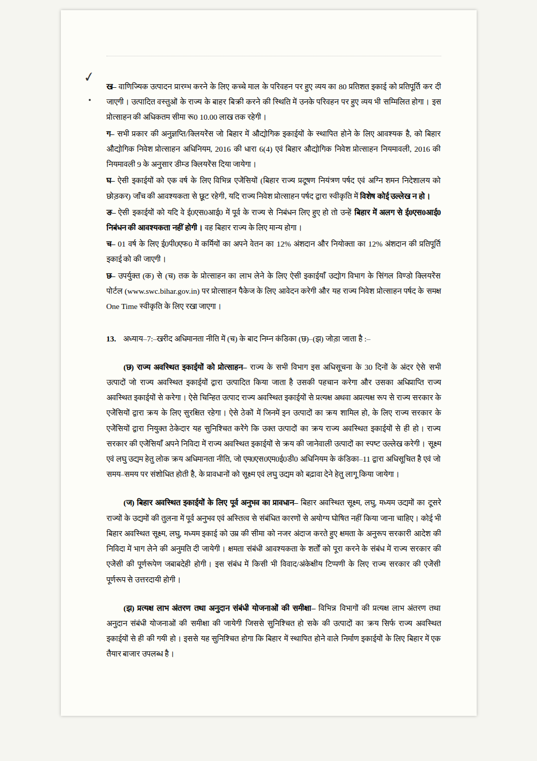✓
ख– वाणिज्यिक उत्पादन प्रारम्भ करने के लिए कच्चे माल के परिवहन पर हुए व्यय का 80 प्रतिशत इकाई को प्रतिपूर्ति कर दी जाएगी। उत्पादित वस्तुओं के राज्य के बाहर बिक्री करने की स्थिति में उनके परिवहन पर हुए व्यय भी सम्मिलित होगा। इस प्रोत्साहन की अधिकतम सीमा रू0 10.00 लाख तक रहेगी।
ग– सभी प्रकार की अनुज्ञप्ति/क्लियरेंस जो बिहार में औद्योगिक इकाईयों के स्थापित होने के लिए आवश्यक है, को बिहार औद्योगिक निवेश प्रोत्साहन अधिनियम, 2016 की धारा 6(4) एवं बिहार औद्योगिक निवेश प्रोत्साहन नियमावली, 2016 की नियमावली 9 के अनुसार डीम्ड क्लियरेंस दिया जायेगा।
घ– ऐसी इकाईयों को एक वर्ष के लिए विभिन्न एजेंसियों (बिहार राज्य प्रदूषण नियंत्रण पर्षद एवं अग्नि शमन निदेशालय को छोड़कर) जाँच की आवश्यकता से छूट रहेगी, यदि राज्य निवेश प्रोत्साहन पर्षद द्वारा स्वीकृति में विशेष कोई उल्लेख न हो।
ङ– ऐसी इकाईयों को यदि वे ई0एस0आई0 में पूर्व के राज्य से निबंधन लिए हुए हो तो उन्हें बिहार में अलग से ई0एस0आई0 निबंधन की आवश्यकता नहीं होगी। वह बिहार राज्य के लिए मान्य होगा।
च– 01 वर्ष के लिए ई0पी0एफ0 में कर्मियों का अपने वेतन का 12% अंशदान और नियोक्ता का 12% अंशदान की प्रतिपूर्ति इकाई को की जाएगी।
छ– उपर्युक्त (क) से (च) तक के प्रोत्साहन का लाभ लेने के लिए ऐसी इकाईयाँ उद्योग विभाग के सिंगल विण्डो क्लियरेंस पोर्टल (www.swc.bihar.gov.in) पर प्रोत्साहन पैकेज के लिए आवेदन करेगी और यह राज्य निवेश प्रोत्साहन पर्षद के समक्ष One Time स्वीकृति के लिए रखा जाएगा।
13. अध्याय–7:–खरीद अधिमानता नीति में (च) के बाद निम्न कंडिका (छ)–(झ) जोड़ा जाता है :–
(छ) राज्य अवस्थित इकाईयों को प्रोत्साहन– राज्य के सभी विभाग इस अधिसूचना के 30 दिनों के अंदर ऐसे सभी उत्पादों जो राज्य अवस्थित इकाईयों द्वारा उत्पादित किया जाता है उसकी पहचान करेगा और उसका अधिप्राप्ति राज्य अवस्थित इकाईयों से करेगा। ऐसे चिन्हित उत्पाद राज्य अवस्थित इकाईयों से प्रत्यक्ष अथवा अप्रत्यक्ष रूप से राज्य सरकार के एजेंसियों द्वारा क्रय के लिए सुरक्षित रहेगा। ऐसे ठेकों में जिनमें इन उत्पादों का क्रय शामिल हो, के लिए राज्य सरकार के एजेंसियों द्वारा नियुक्त ठेकेदार यह सुनिश्चित करेंगे कि उक्त उत्पादों का क्रय राज्य अवस्थित इकाईयों से ही हो। राज्य सरकार की एजेंसियाँ अपने निविदा में राज्य अवस्थित इकाईयों से क्रय की जानेवाली उत्पादों का स्पष्ट उल्लेख करेगी। सूक्ष्म एवं लघु उद्यम हेतु लोक क्रय अधिमानता नीति, जो एम0एस0एम0ई0डी0 अधिनियम के कंडिका–11 द्वारा अधिसूचित है एवं जो समय–समय पर संशोधित होती है, के प्रावधानों को सूक्ष्म एवं लघु उद्यम को बढ़ावा देने हेतु लागू किया जायेगा।
(ज) बिहार अवस्थित इकाईयों के लिए पूर्व अनुभव का प्रावधान– बिहार अवस्थित सूक्ष्म, लघु, मध्यम उद्यमों का दूसरे राज्यों के उद्यमों की तुलना में पूर्व अनुभव एवं अस्तित्व से संबंधित कारणों से अयोग्य घोषित नहीं किया जाना चाहिए। कोई भी बिहार अवस्थित सूक्ष्म, लघु, मध्यम इकाई को उम्र की सीमा को नजर अंदाज करते हुए क्षमता के अनुरूप सरकारी आदेश की निविदा में भाग लेने की अनुमति दी जायेगी। क्षमता संबंधी आवश्यकता के शर्तों को पूरा करने के संबंध में राज्य सरकार की एजेंसी की पूर्णरूपेण जबाबदेही होगी। इस संबंध में किसी भी विवाद/अंकेक्षीय टिप्पणी के लिए राज्य सरकार की एजेंसी पूर्णरूप से उत्तरदायी होगी।
(झ) प्रत्यक्ष लाभ अंतरण तथा अनुदान संबंधी योजनाओं की समीक्षा– विभिन्न विभागों की प्रत्यक्ष लाभ अंतरण तथा अनुदान संबंधी योजनाओं की समीक्षा की जायेगी जिससे सुनिश्चित हो सके की उत्पादों का क्रय सिर्फ राज्य अवस्थित इकाईयों से ही की गयी हो। इससे यह सुनिश्चित होगा कि बिहार में स्थापित होने वाले निर्माण इकाईयों के लिए बिहार में एक तैयार बाजार उपलब्ध है।